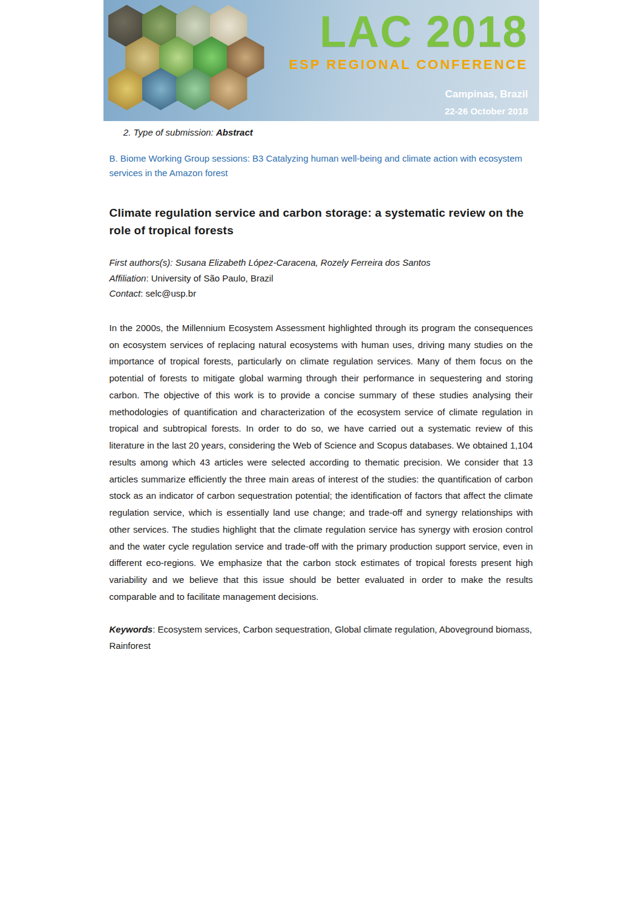LAC 2018
ESP REGIONAL CONFERENCE
Campinas, Brazil
22-26 October 2018
Type of submission: Abstract
B. Biome Working Group sessions: B3 Catalyzing human well-being and climate action with ecosystem services in the Amazon forest
Climate regulation service and carbon storage: a systematic review on the role of tropical forests
First authors(s): Susana Elizabeth López-Caracena, Rozely Ferreira dos Santos
Affiliation: University of São Paulo, Brazil
Contact: selc@usp.br
In the 2000s, the Millennium Ecosystem Assessment highlighted through its program the consequences on ecosystem services of replacing natural ecosystems with human uses, driving many studies on the importance of tropical forests, particularly on climate regulation services. Many of them focus on the potential of forests to mitigate global warming through their performance in sequestering and storing carbon. The objective of this work is to provide a concise summary of these studies analysing their methodologies of quantification and characterization of the ecosystem service of climate regulation in tropical and subtropical forests. In order to do so, we have carried out a systematic review of this literature in the last 20 years, considering the Web of Science and Scopus databases. We obtained 1,104 results among which 43 articles were selected according to thematic precision. We consider that 13 articles summarize efficiently the three main areas of interest of the studies: the quantification of carbon stock as an indicator of carbon sequestration potential; the identification of factors that affect the climate regulation service, which is essentially land use change; and trade-off and synergy relationships with other services. The studies highlight that the climate regulation service has synergy with erosion control and the water cycle regulation service and trade-off with the primary production support service, even in different eco-regions. We emphasize that the carbon stock estimates of tropical forests present high variability and we believe that this issue should be better evaluated in order to make the results comparable and to facilitate management decisions.
Keywords: Ecosystem services, Carbon sequestration, Global climate regulation, Aboveground biomass, Rainforest